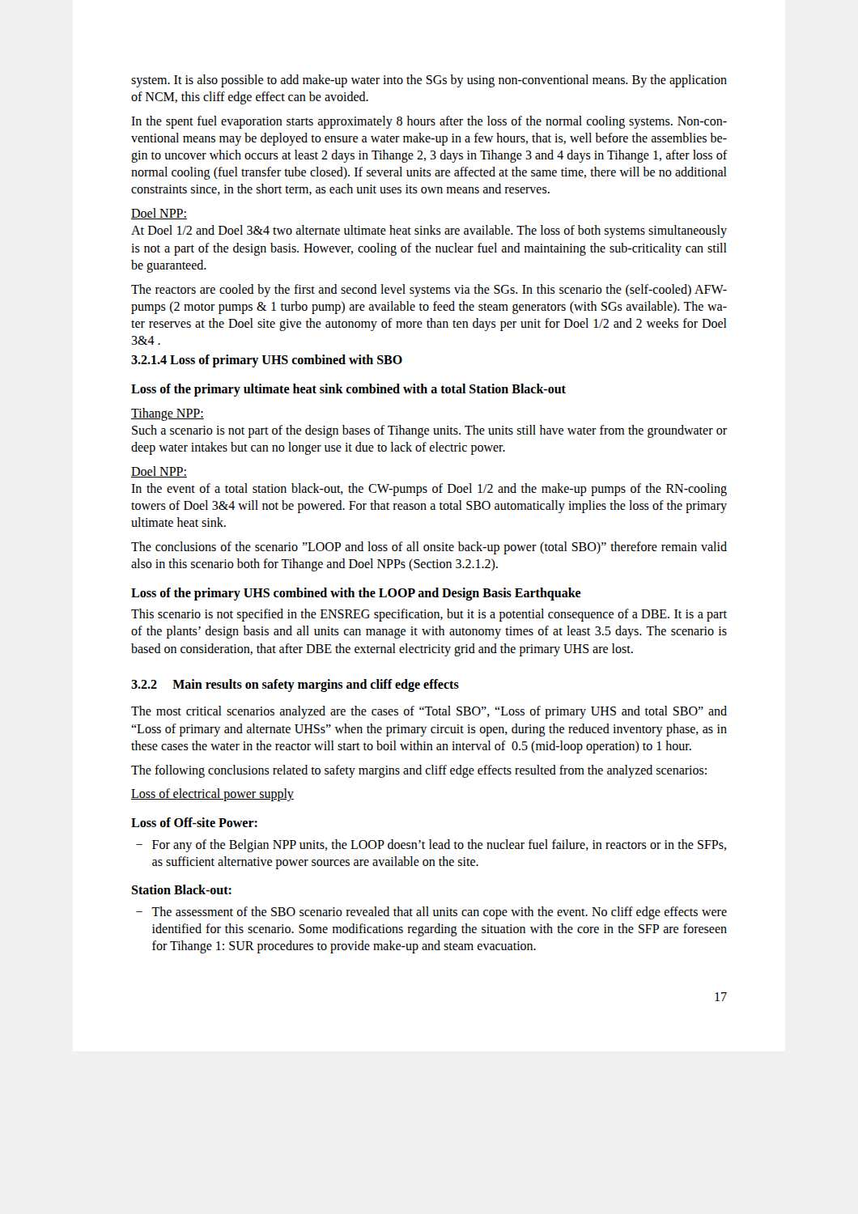system. It is also possible to add make-up water into the SGs by using non-conventional means. By the application of NCM, this cliff edge effect can be avoided.
In the spent fuel evaporation starts approximately 8 hours after the loss of the normal cooling systems. Non-conventional means may be deployed to ensure a water make-up in a few hours, that is, well before the assemblies begin to uncover which occurs at least 2 days in Tihange 2, 3 days in Tihange 3 and 4 days in Tihange 1, after loss of normal cooling (fuel transfer tube closed). If several units are affected at the same time, there will be no additional constraints since, in the short term, as each unit uses its own means and reserves.
Doel NPP:
At Doel 1/2 and Doel 3&4 two alternate ultimate heat sinks are available. The loss of both systems simultaneously is not a part of the design basis. However, cooling of the nuclear fuel and maintaining the sub-criticality can still be guaranteed.
The reactors are cooled by the first and second level systems via the SGs. In this scenario the (self-cooled) AFW-pumps (2 motor pumps & 1 turbo pump) are available to feed the steam generators (with SGs available). The water reserves at the Doel site give the autonomy of more than ten days per unit for Doel 1/2 and 2 weeks for Doel 3&4 .
3.2.1.4 Loss of primary UHS combined with SBO
Loss of the primary ultimate heat sink combined with a total Station Black-out
Tihange NPP:
Such a scenario is not part of the design bases of Tihange units. The units still have water from the groundwater or deep water intakes but can no longer use it due to lack of electric power.
Doel NPP:
In the event of a total station black-out, the CW-pumps of Doel 1/2 and the make-up pumps of the RN-cooling towers of Doel 3&4 will not be powered. For that reason a total SBO automatically implies the loss of the primary ultimate heat sink.
The conclusions of the scenario ”LOOP and loss of all onsite back-up power (total SBO)” therefore remain valid also in this scenario both for Tihange and Doel NPPs (Section 3.2.1.2).
Loss of the primary UHS combined with the LOOP and Design Basis Earthquake
This scenario is not specified in the ENSREG specification, but it is a potential consequence of a DBE. It is a part of the plants’ design basis and all units can manage it with autonomy times of at least 3.5 days. The scenario is based on consideration, that after DBE the external electricity grid and the primary UHS are lost.
3.2.2 Main results on safety margins and cliff edge effects
The most critical scenarios analyzed are the cases of “Total SBO”, “Loss of primary UHS and total SBO” and “Loss of primary and alternate UHSs” when the primary circuit is open, during the reduced inventory phase, as in these cases the water in the reactor will start to boil within an interval of 0.5 (mid-loop operation) to 1 hour.
The following conclusions related to safety margins and cliff edge effects resulted from the analyzed scenarios:
Loss of electrical power supply
Loss of Off-site Power:
For any of the Belgian NPP units, the LOOP doesn’t lead to the nuclear fuel failure, in reactors or in the SFPs, as sufficient alternative power sources are available on the site.
Station Black-out:
The assessment of the SBO scenario revealed that all units can cope with the event. No cliff edge effects were identified for this scenario. Some modifications regarding the situation with the core in the SFP are foreseen for Tihange 1: SUR procedures to provide make-up and steam evacuation.
17